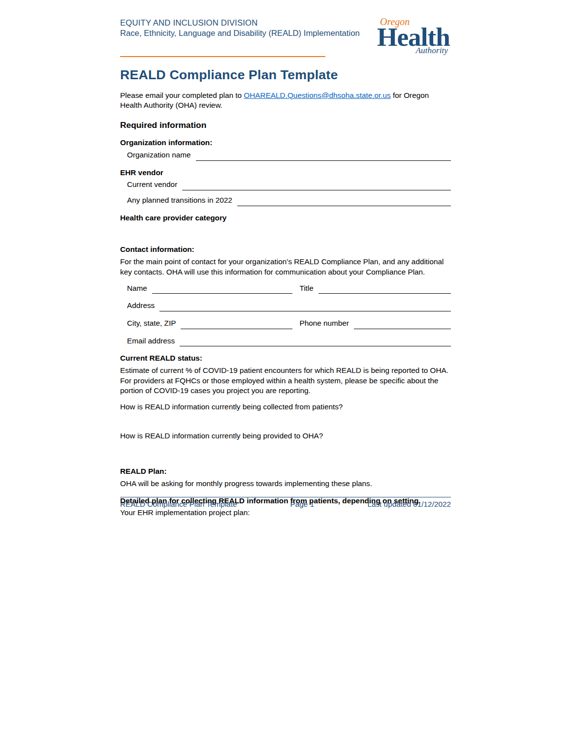EQUITY AND INCLUSION DIVISION
Race, Ethnicity, Language and Disability (REALD) Implementation
Oregon Health Authority
REALD Compliance Plan Template
Please email your completed plan to OHAREALD.Questions@dhsoha.state.or.us for Oregon Health Authority (OHA) review.
Required information
Organization information:
Organization name
EHR vendor
Current vendor
Any planned transitions in 2022
Health care provider category
Contact information:
For the main point of contact for your organization’s REALD Compliance Plan, and any additional key contacts. OHA will use this information for communication about your Compliance Plan.
Name
Title
Address
City, state, ZIP
Phone number
Email address
Current REALD status:
Estimate of current % of COVID-19 patient encounters for which REALD is being reported to OHA. For providers at FQHCs or those employed within a health system, please be specific about the portion of COVID-19 cases you project you are reporting.
How is REALD information currently being collected from patients?
How is REALD information currently being provided to OHA?
REALD Plan:
OHA will be asking for monthly progress towards implementing these plans.
Detailed plan for collecting REALD information from patients, depending on setting.
Your EHR implementation project plan:
REALD Compliance Plan Template
Page 1
Last updated 01/12/2022